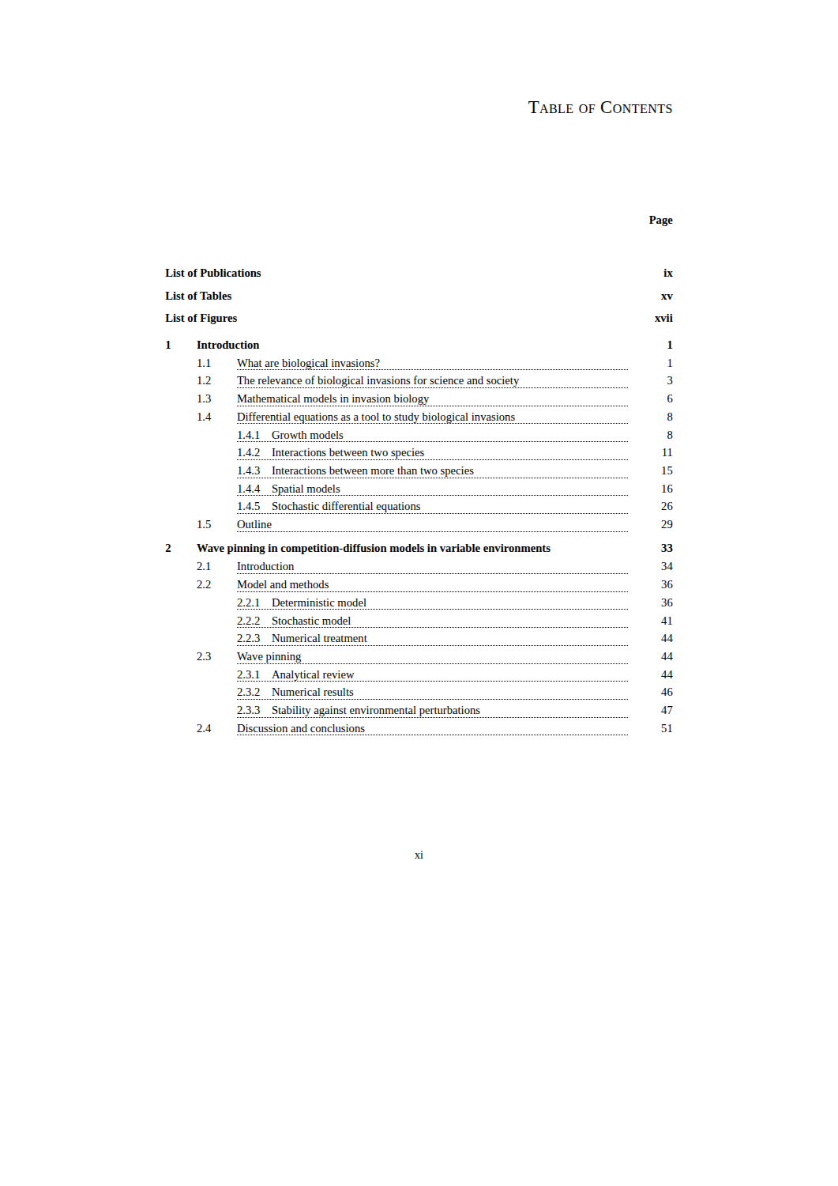Table of Contents
Page
| List of Publications | ix |
| List of Tables | xv |
| List of Figures | xvii |
| 1 | Introduction | 1 |
| | 1.1 | What are biological invasions? | 1 |
| | 1.2 | The relevance of biological invasions for science and society | 3 |
| | 1.3 | Mathematical models in invasion biology | 6 |
| | 1.4 | Differential equations as a tool to study biological invasions | 8 |
| | | 1.4.1 Growth models | 8 |
| | | 1.4.2 Interactions between two species | 11 |
| | | 1.4.3 Interactions between more than two species | 15 |
| | | 1.4.4 Spatial models | 16 |
| | | 1.4.5 Stochastic differential equations | 26 |
| | 1.5 | Outline | 29 |
| 2 | Wave pinning in competition-diffusion models in variable environments | 33 |
| | 2.1 | Introduction | 34 |
| | 2.2 | Model and methods | 36 |
| | | 2.2.1 Deterministic model | 36 |
| | | 2.2.2 Stochastic model | 41 |
| | | 2.2.3 Numerical treatment | 44 |
| | 2.3 | Wave pinning | 44 |
| | | 2.3.1 Analytical review | 44 |
| | | 2.3.2 Numerical results | 46 |
| | | 2.3.3 Stability against environmental perturbations | 47 |
| | 2.4 | Discussion and conclusions | 51 |
xi